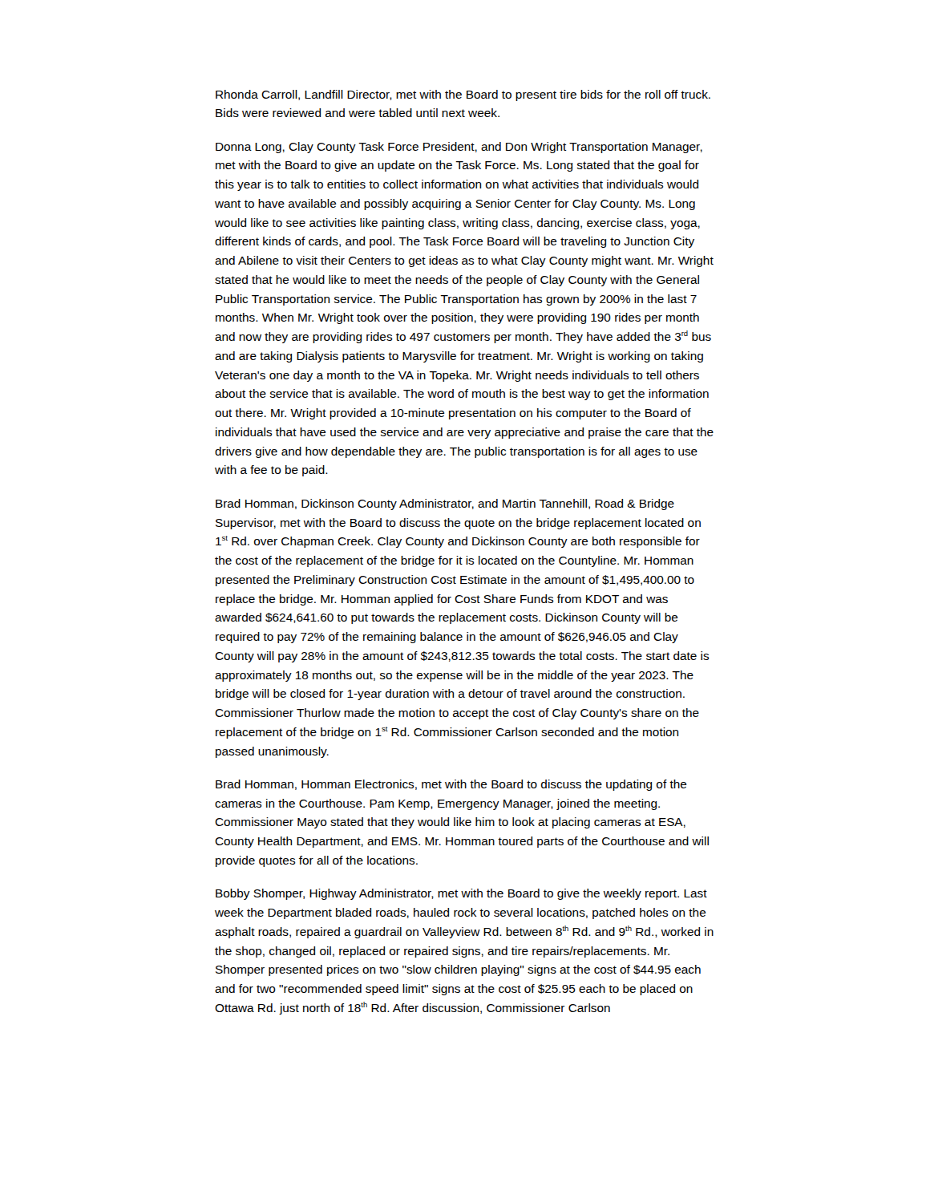Rhonda Carroll, Landfill Director, met with the Board to present tire bids for the roll off truck. Bids were reviewed and were tabled until next week.
Donna Long, Clay County Task Force President, and Don Wright Transportation Manager, met with the Board to give an update on the Task Force. Ms. Long stated that the goal for this year is to talk to entities to collect information on what activities that individuals would want to have available and possibly acquiring a Senior Center for Clay County. Ms. Long would like to see activities like painting class, writing class, dancing, exercise class, yoga, different kinds of cards, and pool. The Task Force Board will be traveling to Junction City and Abilene to visit their Centers to get ideas as to what Clay County might want. Mr. Wright stated that he would like to meet the needs of the people of Clay County with the General Public Transportation service. The Public Transportation has grown by 200% in the last 7 months. When Mr. Wright took over the position, they were providing 190 rides per month and now they are providing rides to 497 customers per month. They have added the 3rd bus and are taking Dialysis patients to Marysville for treatment. Mr. Wright is working on taking Veteran's one day a month to the VA in Topeka. Mr. Wright needs individuals to tell others about the service that is available. The word of mouth is the best way to get the information out there. Mr. Wright provided a 10-minute presentation on his computer to the Board of individuals that have used the service and are very appreciative and praise the care that the drivers give and how dependable they are. The public transportation is for all ages to use with a fee to be paid.
Brad Homman, Dickinson County Administrator, and Martin Tannehill, Road & Bridge Supervisor, met with the Board to discuss the quote on the bridge replacement located on 1st Rd. over Chapman Creek. Clay County and Dickinson County are both responsible for the cost of the replacement of the bridge for it is located on the Countyline. Mr. Homman presented the Preliminary Construction Cost Estimate in the amount of $1,495,400.00 to replace the bridge. Mr. Homman applied for Cost Share Funds from KDOT and was awarded $624,641.60 to put towards the replacement costs. Dickinson County will be required to pay 72% of the remaining balance in the amount of $626,946.05 and Clay County will pay 28% in the amount of $243,812.35 towards the total costs. The start date is approximately 18 months out, so the expense will be in the middle of the year 2023. The bridge will be closed for 1-year duration with a detour of travel around the construction. Commissioner Thurlow made the motion to accept the cost of Clay County's share on the replacement of the bridge on 1st Rd. Commissioner Carlson seconded and the motion passed unanimously.
Brad Homman, Homman Electronics, met with the Board to discuss the updating of the cameras in the Courthouse. Pam Kemp, Emergency Manager, joined the meeting. Commissioner Mayo stated that they would like him to look at placing cameras at ESA, County Health Department, and EMS. Mr. Homman toured parts of the Courthouse and will provide quotes for all of the locations.
Bobby Shomper, Highway Administrator, met with the Board to give the weekly report. Last week the Department bladed roads, hauled rock to several locations, patched holes on the asphalt roads, repaired a guardrail on Valleyview Rd. between 8th Rd. and 9th Rd., worked in the shop, changed oil, replaced or repaired signs, and tire repairs/replacements. Mr. Shomper presented prices on two "slow children playing" signs at the cost of $44.95 each and for two "recommended speed limit" signs at the cost of $25.95 each to be placed on Ottawa Rd. just north of 18th Rd. After discussion, Commissioner Carlson